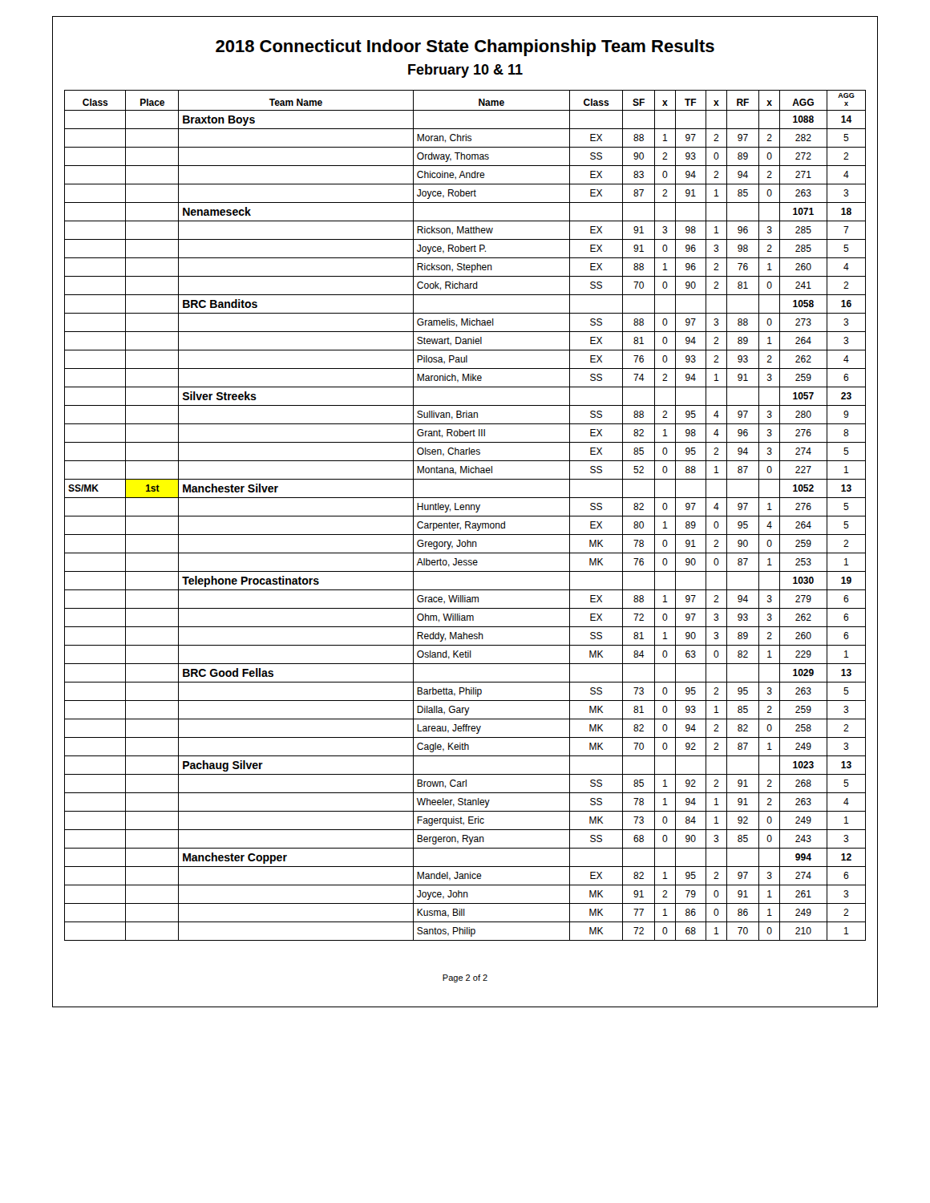2018 Connecticut Indoor State Championship Team Results
February 10 & 11
| Class | Place | Team Name | Name | Class | SF | x | TF | x | RF | x | AGG | AGG x |
| --- | --- | --- | --- | --- | --- | --- | --- | --- | --- | --- | --- | --- |
| | | Braxton Boys | | | | | | | | | 1088 | 14 |
| | | | Moran, Chris | EX | 88 | 1 | 97 | 2 | 97 | 2 | 282 | 5 |
| | | | Ordway, Thomas | SS | 90 | 2 | 93 | 0 | 89 | 0 | 272 | 2 |
| | | | Chicoine, Andre | EX | 83 | 0 | 94 | 2 | 94 | 2 | 271 | 4 |
| | | | Joyce, Robert | EX | 87 | 2 | 91 | 1 | 85 | 0 | 263 | 3 |
| | | Nenameseck | | | | | | | | | 1071 | 18 |
| | | | Rickson, Matthew | EX | 91 | 3 | 98 | 1 | 96 | 3 | 285 | 7 |
| | | | Joyce, Robert P. | EX | 91 | 0 | 96 | 3 | 98 | 2 | 285 | 5 |
| | | | Rickson, Stephen | EX | 88 | 1 | 96 | 2 | 76 | 1 | 260 | 4 |
| | | | Cook, Richard | SS | 70 | 0 | 90 | 2 | 81 | 0 | 241 | 2 |
| | | BRC Banditos | | | | | | | | | 1058 | 16 |
| | | | Gramelis, Michael | SS | 88 | 0 | 97 | 3 | 88 | 0 | 273 | 3 |
| | | | Stewart, Daniel | EX | 81 | 0 | 94 | 2 | 89 | 1 | 264 | 3 |
| | | | Pilosa, Paul | EX | 76 | 0 | 93 | 2 | 93 | 2 | 262 | 4 |
| | | | Maronich, Mike | SS | 74 | 2 | 94 | 1 | 91 | 3 | 259 | 6 |
| | | Silver Streeks | | | | | | | | | 1057 | 23 |
| | | | Sullivan, Brian | SS | 88 | 2 | 95 | 4 | 97 | 3 | 280 | 9 |
| | | | Grant, Robert III | EX | 82 | 1 | 98 | 4 | 96 | 3 | 276 | 8 |
| | | | Olsen, Charles | EX | 85 | 0 | 95 | 2 | 94 | 3 | 274 | 5 |
| | | | Montana, Michael | SS | 52 | 0 | 88 | 1 | 87 | 0 | 227 | 1 |
| SS/MK | 1st | Manchester Silver | | | | | | | | | 1052 | 13 |
| | | | Huntley, Lenny | SS | 82 | 0 | 97 | 4 | 97 | 1 | 276 | 5 |
| | | | Carpenter, Raymond | EX | 80 | 1 | 89 | 0 | 95 | 4 | 264 | 5 |
| | | | Gregory, John | MK | 78 | 0 | 91 | 2 | 90 | 0 | 259 | 2 |
| | | | Alberto, Jesse | MK | 76 | 0 | 90 | 0 | 87 | 1 | 253 | 1 |
| | | Telephone Procastinators | | | | | | | | | 1030 | 19 |
| | | | Grace, William | EX | 88 | 1 | 97 | 2 | 94 | 3 | 279 | 6 |
| | | | Ohm, William | EX | 72 | 0 | 97 | 3 | 93 | 3 | 262 | 6 |
| | | | Reddy, Mahesh | SS | 81 | 1 | 90 | 3 | 89 | 2 | 260 | 6 |
| | | | Osland, Ketil | MK | 84 | 0 | 63 | 0 | 82 | 1 | 229 | 1 |
| | | BRC Good Fellas | | | | | | | | | 1029 | 13 |
| | | | Barbetta, Philip | SS | 73 | 0 | 95 | 2 | 95 | 3 | 263 | 5 |
| | | | Dilalla, Gary | MK | 81 | 0 | 93 | 1 | 85 | 2 | 259 | 3 |
| | | | Lareau, Jeffrey | MK | 82 | 0 | 94 | 2 | 82 | 0 | 258 | 2 |
| | | | Cagle, Keith | MK | 70 | 0 | 92 | 2 | 87 | 1 | 249 | 3 |
| | | Pachaug Silver | | | | | | | | | 1023 | 13 |
| | | | Brown, Carl | SS | 85 | 1 | 92 | 2 | 91 | 2 | 268 | 5 |
| | | | Wheeler, Stanley | SS | 78 | 1 | 94 | 1 | 91 | 2 | 263 | 4 |
| | | | Fagerquist, Eric | MK | 73 | 0 | 84 | 1 | 92 | 0 | 249 | 1 |
| | | | Bergeron, Ryan | SS | 68 | 0 | 90 | 3 | 85 | 0 | 243 | 3 |
| | | Manchester Copper | | | | | | | | | 994 | 12 |
| | | | Mandel, Janice | EX | 82 | 1 | 95 | 2 | 97 | 3 | 274 | 6 |
| | | | Joyce, John | MK | 91 | 2 | 79 | 0 | 91 | 1 | 261 | 3 |
| | | | Kusma, Bill | MK | 77 | 1 | 86 | 0 | 86 | 1 | 249 | 2 |
| | | | Santos, Philip | MK | 72 | 0 | 68 | 1 | 70 | 0 | 210 | 1 |
Page 2 of 2